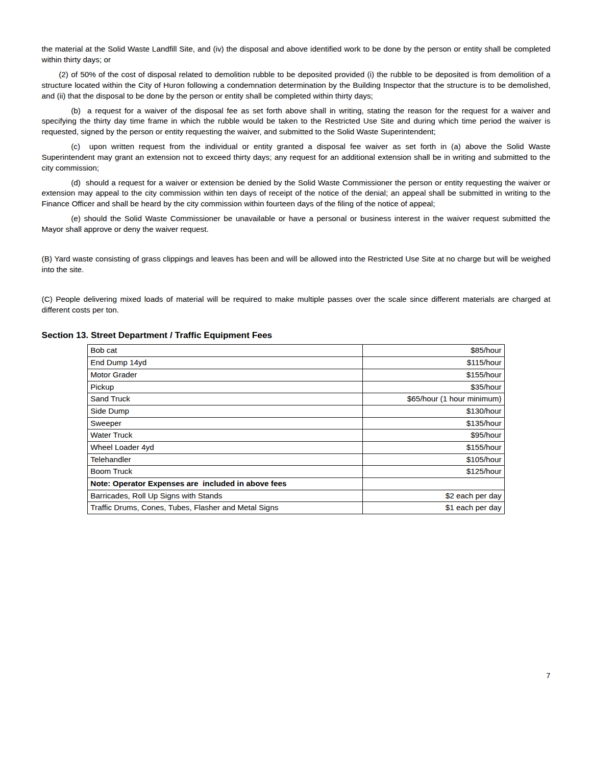the material at the Solid Waste Landfill Site, and (iv) the disposal and above identified work to be done by the person or entity shall be completed within thirty days; or
(2) of 50% of the cost of disposal related to demolition rubble to be deposited provided (i) the rubble to be deposited is from demolition of a structure located within the City of Huron following a condemnation determination by the Building Inspector that the structure is to be demolished, and (ii) that the disposal to be done by the person or entity shall be completed within thirty days;
(b) a request for a waiver of the disposal fee as set forth above shall in writing, stating the reason for the request for a waiver and specifying the thirty day time frame in which the rubble would be taken to the Restricted Use Site and during which time period the waiver is requested, signed by the person or entity requesting the waiver, and submitted to the Solid Waste Superintendent;
(c) upon written request from the individual or entity granted a disposal fee waiver as set forth in (a) above the Solid Waste Superintendent may grant an extension not to exceed thirty days; any request for an additional extension shall be in writing and submitted to the city commission;
(d) should a request for a waiver or extension be denied by the Solid Waste Commissioner the person or entity requesting the waiver or extension may appeal to the city commission within ten days of receipt of the notice of the denial; an appeal shall be submitted in writing to the Finance Officer and shall be heard by the city commission within fourteen days of the filing of the notice of appeal;
(e) should the Solid Waste Commissioner be unavailable or have a personal or business interest in the waiver request submitted the Mayor shall approve or deny the waiver request.
(B) Yard waste consisting of grass clippings and leaves has been and will be allowed into the Restricted Use Site at no charge but will be weighed into the site.
(C) People delivering mixed loads of material will be required to make multiple passes over the scale since different materials are charged at different costs per ton.
Section 13. Street Department / Traffic Equipment Fees
| Bob cat | $85/hour |
| End Dump 14yd | $115/hour |
| Motor Grader | $155/hour |
| Pickup | $35/hour |
| Sand Truck | $65/hour (1 hour minimum) |
| Side Dump | $130/hour |
| Sweeper | $135/hour |
| Water Truck | $95/hour |
| Wheel Loader 4yd | $155/hour |
| Telehandler | $105/hour |
| Boom Truck | $125/hour |
| Note: Operator Expenses are included in above fees | |
| Barricades, Roll Up Signs with Stands | $2 each per day |
| Traffic Drums, Cones, Tubes, Flasher and Metal Signs | $1 each per day |
7